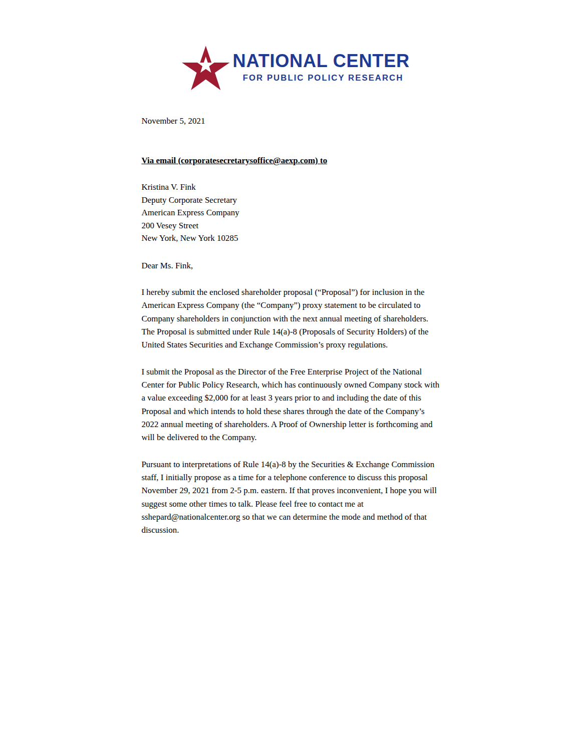NATIONAL CENTER FOR PUBLIC POLICY RESEARCH
November 5, 2021
Via email (corporatesecretarysoffice@aexp.com) to
Kristina V. Fink
Deputy Corporate Secretary
American Express Company
200 Vesey Street
New York, New York 10285
Dear Ms. Fink,
I hereby submit the enclosed shareholder proposal (“Proposal”) for inclusion in the American Express Company (the “Company”) proxy statement to be circulated to Company shareholders in conjunction with the next annual meeting of shareholders. The Proposal is submitted under Rule 14(a)-8 (Proposals of Security Holders) of the United States Securities and Exchange Commission’s proxy regulations.
I submit the Proposal as the Director of the Free Enterprise Project of the National Center for Public Policy Research, which has continuously owned Company stock with a value exceeding $2,000 for at least 3 years prior to and including the date of this Proposal and which intends to hold these shares through the date of the Company’s 2022 annual meeting of shareholders. A Proof of Ownership letter is forthcoming and will be delivered to the Company.
Pursuant to interpretations of Rule 14(a)-8 by the Securities & Exchange Commission staff, I initially propose as a time for a telephone conference to discuss this proposal November 29, 2021 from 2-5 p.m. eastern. If that proves inconvenient, I hope you will suggest some other times to talk. Please feel free to contact me at sshepard@nationalcenter.org so that we can determine the mode and method of that discussion.